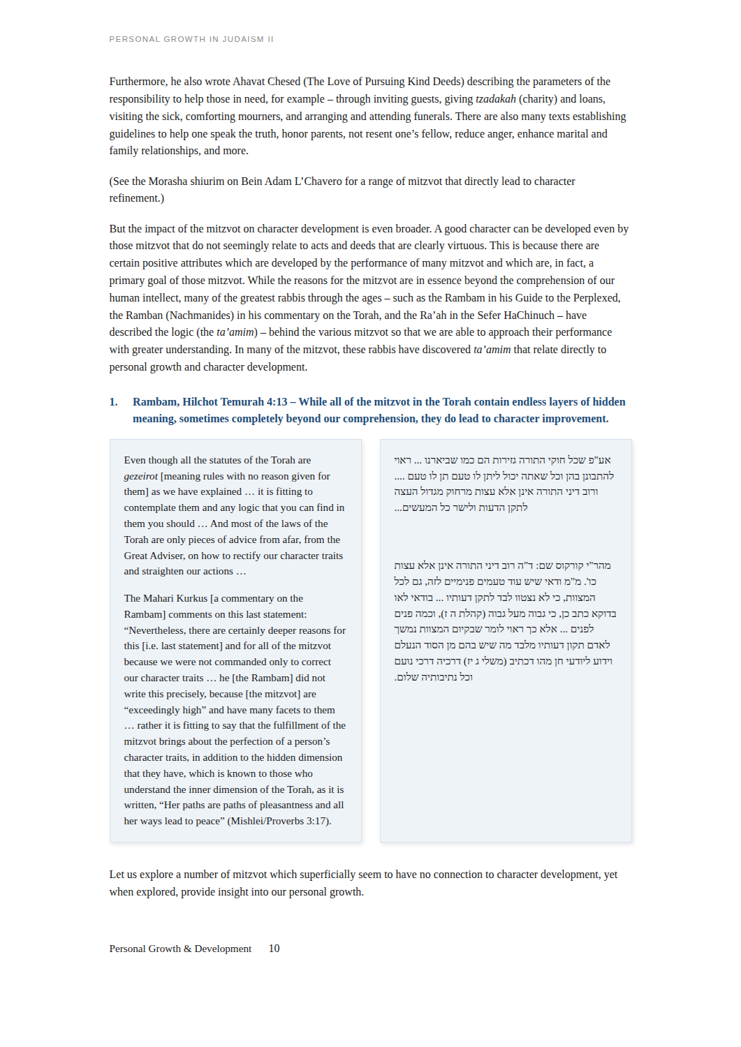Personal Growth in Judaism II
Furthermore, he also wrote Ahavat Chesed (The Love of Pursuing Kind Deeds) describing the parameters of the responsibility to help those in need, for example – through inviting guests, giving tzadakah (charity) and loans, visiting the sick, comforting mourners, and arranging and attending funerals. There are also many texts establishing guidelines to help one speak the truth, honor parents, not resent one’s fellow, reduce anger, enhance marital and family relationships, and more.
(See the Morasha shiurim on Bein Adam L’Chavero for a range of mitzvot that directly lead to character refinement.)
But the impact of the mitzvot on character development is even broader. A good character can be developed even by those mitzvot that do not seemingly relate to acts and deeds that are clearly virtuous. This is because there are certain positive attributes which are developed by the performance of many mitzvot and which are, in fact, a primary goal of those mitzvot. While the reasons for the mitzvot are in essence beyond the comprehension of our human intellect, many of the greatest rabbis through the ages – such as the Rambam in his Guide to the Perplexed, the Ramban (Nachmanides) in his commentary on the Torah, and the Ra’ah in the Sefer HaChinuch – have described the logic (the ta’amim) – behind the various mitzvot so that we are able to approach their performance with greater understanding. In many of the mitzvot, these rabbis have discovered ta’amim that relate directly to personal growth and character development.
1. Rambam, Hilchot Temurah 4:13 – While all of the mitzvot in the Torah contain endless layers of hidden meaning, sometimes completely beyond our comprehension, they do lead to character improvement.
Even though all the statutes of the Torah are gezeirot [meaning rules with no reason given for them] as we have explained … it is fitting to contemplate them and any logic that you can find in them you should … And most of the laws of the Torah are only pieces of advice from afar, from the Great Adviser, on how to rectify our character traits and straighten our actions …
The Mahari Kurkus [a commentary on the Rambam] comments on this last statement: “Nevertheless, there are certainly deeper reasons for this [i.e. last statement] and for all of the mitzvot because we were not commanded only to correct our character traits … he [the Rambam] did not write this precisely, because [the mitzvot] are “exceedingly high” and have many facets to them … rather it is fitting to say that the fulfillment of the mitzvot brings about the perfection of a person’s character traits, in addition to the hidden dimension that they have, which is known to those who understand the inner dimension of the Torah, as it is written, “Her paths are paths of pleasantness and all her ways lead to peace” (Mishlei/Proverbs 3:17).
אע"פ שכל חוקי התורה גזירות הם כמו שביארנו ... ראוי להתבונן בהן וכל שאתה יכול ליתן לו טעם תן לו טעם .... ורוב דיני התורה אינן אלא עצות מרחוק מגדול העצה לתקן הדעות ולישר כל המעשים...
מהר"י קורקוס שם: ד"ה רוב דיני התורה אינן אלא עצות כו'. מ"מ ודאי שיש עוד טעמים פנימיים לזה, גם לכל המצוות, כי לא נצטוו לבד לתקן דעותיו ... בודאי לאו בדוקא כתב כן, כי גבוה מעל גבוה (קהלת ה ז), וכמה פנים לפנים ... אלא כך ראוי לומר שבקיום המצוות נמשך לאדם תקון דעותיו מלבד מה שיש בהם מן הסוד הנעלם וידוע ליודעי חן מהו דכתיב (משלי ג יז) דרכיה דרכי נועם וכל נתיבותיה שלום.
Let us explore a number of mitzvot which superficially seem to have no connection to character development, yet when explored, provide insight into our personal growth.
Personal Growth & Development 10